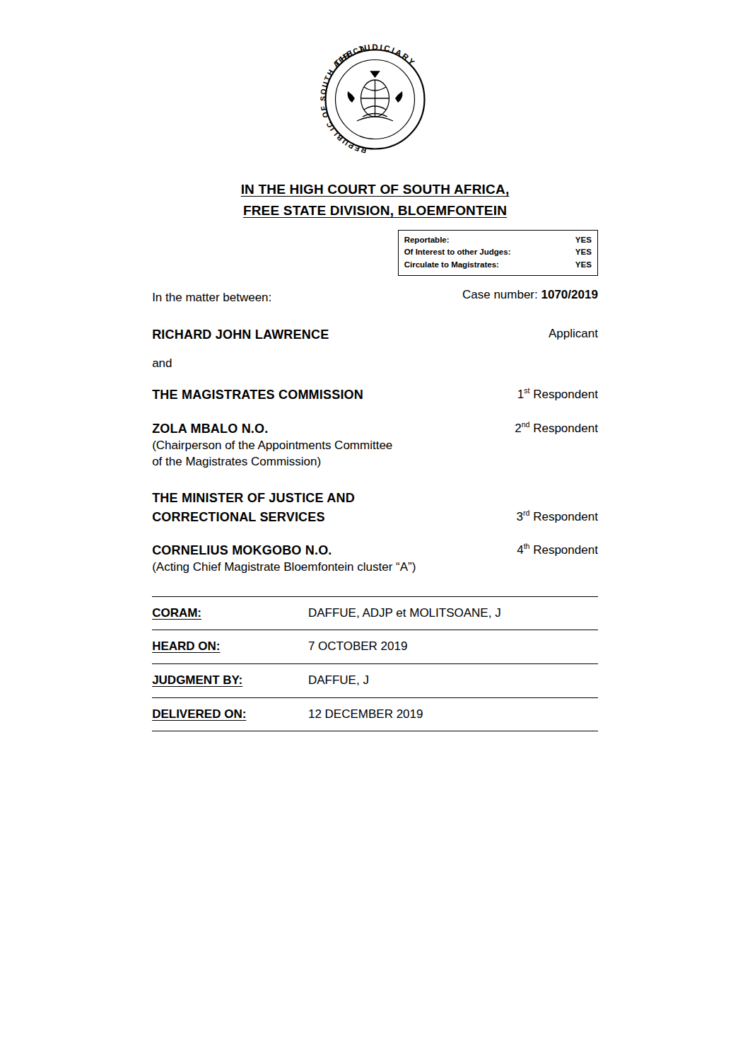THE JUDICIARY REPUBLIC OF SOUTH AFRICA
IN THE HIGH COURT OF SOUTH AFRICA,
FREE STATE DIVISION, BLOEMFONTEIN
| Reportable: | YES |
| Of Interest to other Judges: | YES |
| Circulate to Magistrates: | YES |
Case number: 1070/2019
In the matter between:
RICHARD JOHN LAWRENCE
Applicant
and
THE MAGISTRATES COMMISSION
1st Respondent
ZOLA MBALO N.O.
(Chairperson of the Appointments Committee
of the Magistrates Commission)
2nd Respondent
THE MINISTER OF JUSTICE AND
CORRECTIONAL SERVICES
3rd Respondent
CORNELIUS MOKGOBO N.O.
(Acting Chief Magistrate Bloemfontein cluster “A”)
4th Respondent
| CORAM: | DAFFUE, ADJP et MOLITSOANE, J |
| HEARD ON: | 7 OCTOBER 2019 |
| JUDGMENT BY: | DAFFUE, J |
| DELIVERED ON: | 12 DECEMBER 2019 |